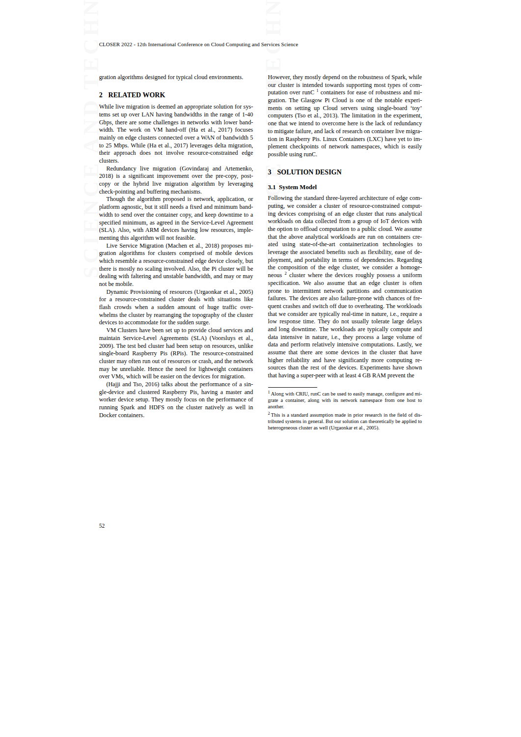SCIENCE AND TECHNOLOGY PUBLICATIONS SCIENCE AND TECHNOLOGY PUBLICATIONS
CLOSER 2022 - 12th International Conference on Cloud Computing and Services Science
gration algorithms designed for typical cloud environments.
2 RELATED WORK
While live migration is deemed an appropriate solution for systems set up over LAN having bandwidths in the range of 1-40 Gbps, there are some challenges in networks with lower bandwidth. The work on VM hand-off (Ha et al., 2017) focuses mainly on edge clusters connected over a WAN of bandwidth 5 to 25 Mbps. While (Ha et al., 2017) leverages delta migration, their approach does not involve resource-constrained edge clusters.
Redundancy live migration (Govindaraj and Artemenko, 2018) is a significant improvement over the pre-copy, post-copy or the hybrid live migration algorithm by leveraging check-pointing and buffering mechanisms.
Though the algorithm proposed is network, application, or platform agnostic, but it still needs a fixed and minimum bandwidth to send over the container copy, and keep downtime to a specified minimum, as agreed in the Service-Level Agreement (SLA). Also, with ARM devices having low resources, implementing this algorithm will not feasible.
Live Service Migration (Machen et al., 2018) proposes migration algorithms for clusters comprised of mobile devices which resemble a resource-constrained edge device closely, but there is mostly no scaling involved. Also, the Pi cluster will be dealing with faltering and unstable bandwidth, and may or may not be mobile.
Dynamic Provisioning of resources (Urgaonkar et al., 2005) for a resource-constrained cluster deals with situations like flash crowds when a sudden amount of huge traffic overwhelms the cluster by rearranging the topography of the cluster devices to accommodate for the sudden surge.
VM Clusters have been set up to provide cloud services and maintain Service-Level Agreements (SLA) (Voorsluys et al., 2009). The test bed cluster had been setup on resources, unlike single-board Raspberry Pis (RPis). The resource-constrained cluster may often run out of resources or crash, and the network may be unreliable. Hence the need for lightweight containers over VMs, which will be easier on the devices for migration.
(Hajji and Tso, 2016) talks about the performance of a single-device and clustered Raspberry Pis, having a master and worker device setup. They mostly focus on the performance of running Spark and HDFS on the cluster natively as well in Docker containers.
However, they mostly depend on the robustness of Spark, while our cluster is intended towards supporting most types of computation over runC 1 containers for ease of robustness and migration. The Glasgow Pi Cloud is one of the notable experiments on setting up Cloud servers using single-board ‘toy’ computers (Tso et al., 2013). The limitation in the experiment, one that we intend to overcome here is the lack of redundancy to mitigate failure, and lack of research on container live migration in Raspberry Pis. Linux Containers (LXC) have yet to implement checkpoints of network namespaces, which is easily possible using runC.
3 SOLUTION DESIGN
3.1 System Model
Following the standard three-layered architecture of edge computing, we consider a cluster of resource-constrained computing devices comprising of an edge cluster that runs analytical workloads on data collected from a group of IoT devices with the option to offload computation to a public cloud. We assume that the above analytical workloads are run on containers created using state-of-the-art containerization technologies to leverage the associated benefits such as flexibility, ease of deployment, and portability in terms of dependencies. Regarding the composition of the edge cluster, we consider a homogeneous 2 cluster where the devices roughly possess a uniform specification. We also assume that an edge cluster is often prone to intermittent network partitions and communication failures. The devices are also failure-prone with chances of frequent crashes and switch off due to overheating. The workloads that we consider are typically real-time in nature, i.e., require a low response time. They do not usually tolerate large delays and long downtime. The workloads are typically compute and data intensive in nature, i.e., they process a large volume of data and perform relatively intensive computations. Lastly, we assume that there are some devices in the cluster that have higher reliability and have significantly more computing resources than the rest of the devices. Experiments have shown that having a super-peer with at least 4 GB RAM prevent the
1 Along with CRIU, runC can be used to easily manage, configure and migrate a container, along with its network namespace from one host to another.
2 This is a standard assumption made in prior research in the field of distributed systems in general. But our solution can theoretically be applied to heterogeneous cluster as well (Urgaonkar et al., 2005).
52